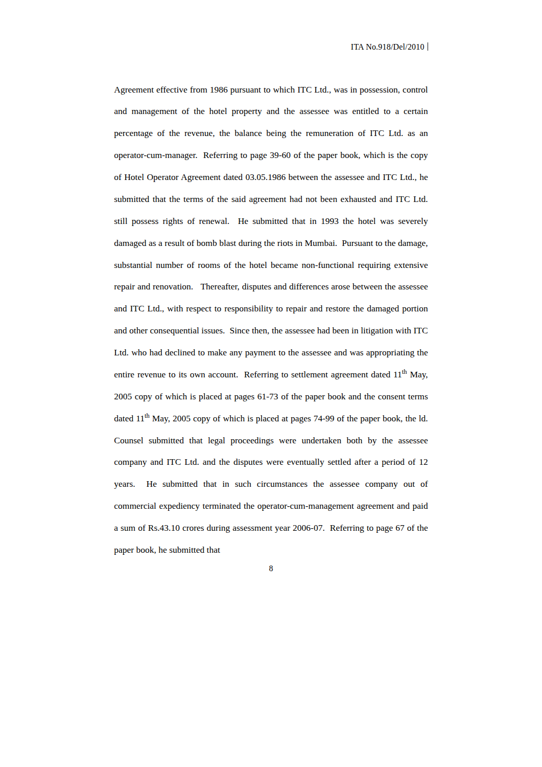ITA No.918/Del/2010
Agreement effective from 1986 pursuant to which ITC Ltd., was in possession, control and management of the hotel property and the assessee was entitled to a certain percentage of the revenue, the balance being the remuneration of ITC Ltd. as an operator-cum-manager. Referring to page 39-60 of the paper book, which is the copy of Hotel Operator Agreement dated 03.05.1986 between the assessee and ITC Ltd., he submitted that the terms of the said agreement had not been exhausted and ITC Ltd. still possess rights of renewal. He submitted that in 1993 the hotel was severely damaged as a result of bomb blast during the riots in Mumbai. Pursuant to the damage, substantial number of rooms of the hotel became non-functional requiring extensive repair and renovation. Thereafter, disputes and differences arose between the assessee and ITC Ltd., with respect to responsibility to repair and restore the damaged portion and other consequential issues. Since then, the assessee had been in litigation with ITC Ltd. who had declined to make any payment to the assessee and was appropriating the entire revenue to its own account. Referring to settlement agreement dated 11th May, 2005 copy of which is placed at pages 61-73 of the paper book and the consent terms dated 11th May, 2005 copy of which is placed at pages 74-99 of the paper book, the ld. Counsel submitted that legal proceedings were undertaken both by the assessee company and ITC Ltd. and the disputes were eventually settled after a period of 12 years. He submitted that in such circumstances the assessee company out of commercial expediency terminated the operator-cum-management agreement and paid a sum of Rs.43.10 crores during assessment year 2006-07. Referring to page 67 of the paper book, he submitted that
8